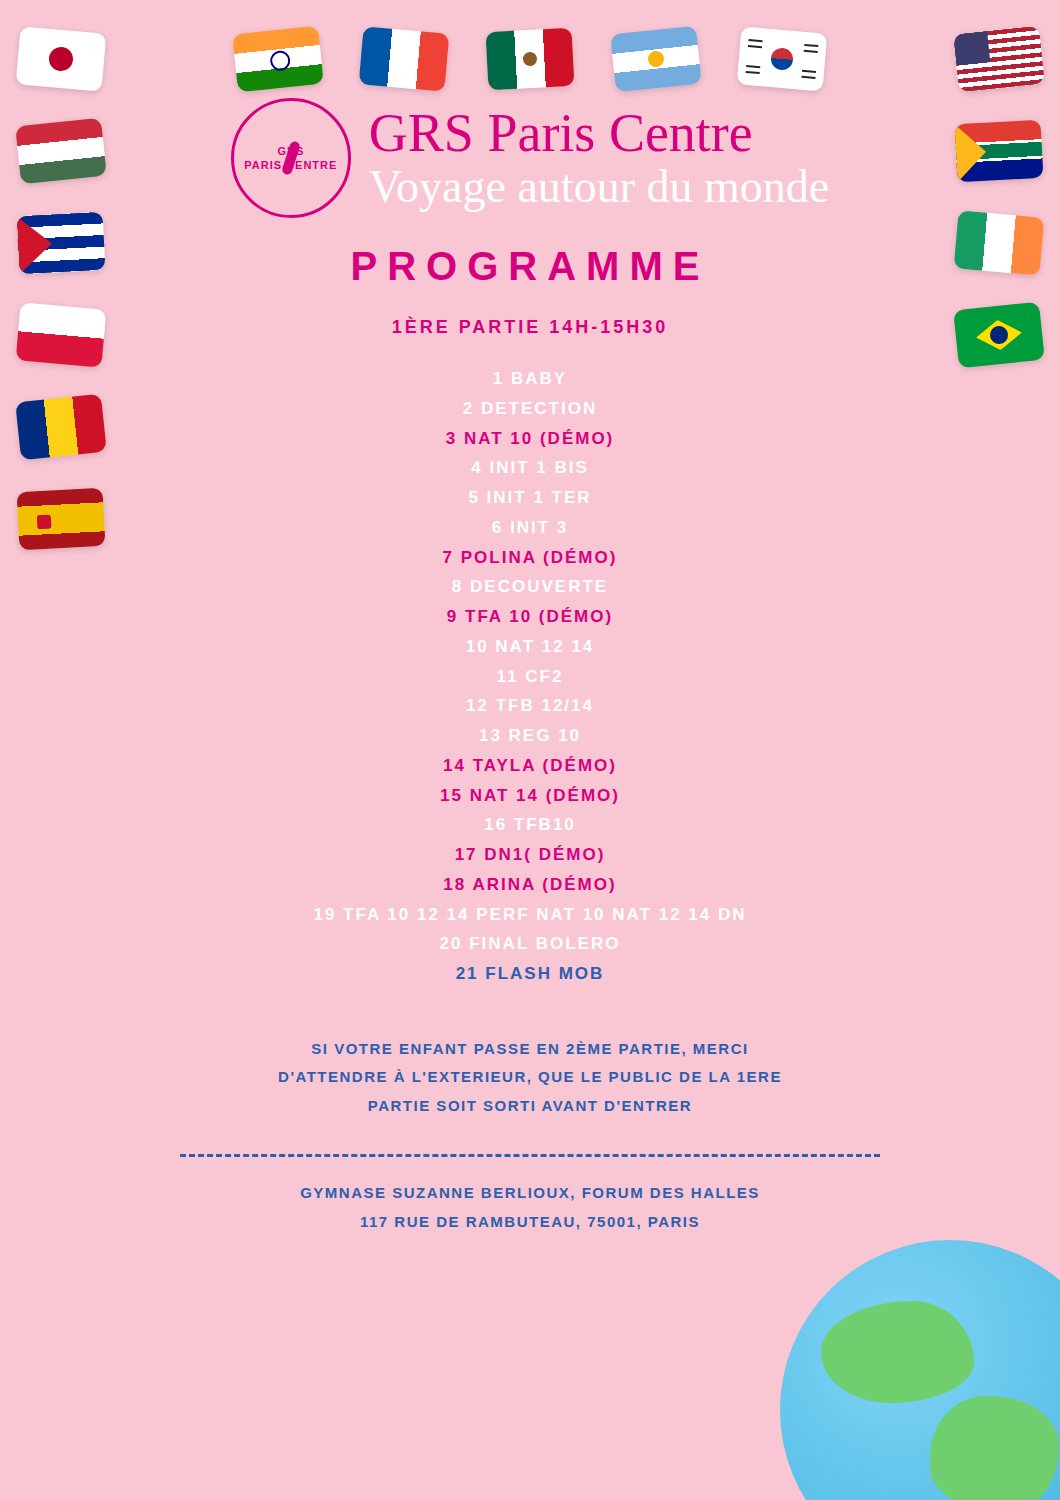GRS
PARIS CENTRE
GRS Paris Centre
Voyage autour du monde
PROGRAMME
1ÈRE PARTIE 14H-15H30
BABY
DETECTION
NAT 10 (DÉMO)
INIT 1 BIS
INIT 1 TER
INIT 3
POLINA (DÉMO)
DECOUVERTE
TFA 10 (DÉMO)
NAT 12 14
CF2
TFB 12/14
REG 10
TAYLA (DÉMO)
NAT 14 (DÉMO)
TFB10
DN1( DÉMO)
ARINA (DÉMO)
TFA 10 12 14 PERF NAT 10 NAT 12 14 DN
FINAL BOLERO
FLASH MOB
SI VOTRE ENFANT PASSE EN 2ÈME PARTIE, MERCI
D'ATTENDRE À L'EXTERIEUR, QUE LE PUBLIC DE LA 1ERE
PARTIE SOIT SORTI AVANT D'ENTRER
GYMNASE SUZANNE BERLIOUX, FORUM DES HALLES
117 RUE DE RAMBUTEAU, 75001, PARIS